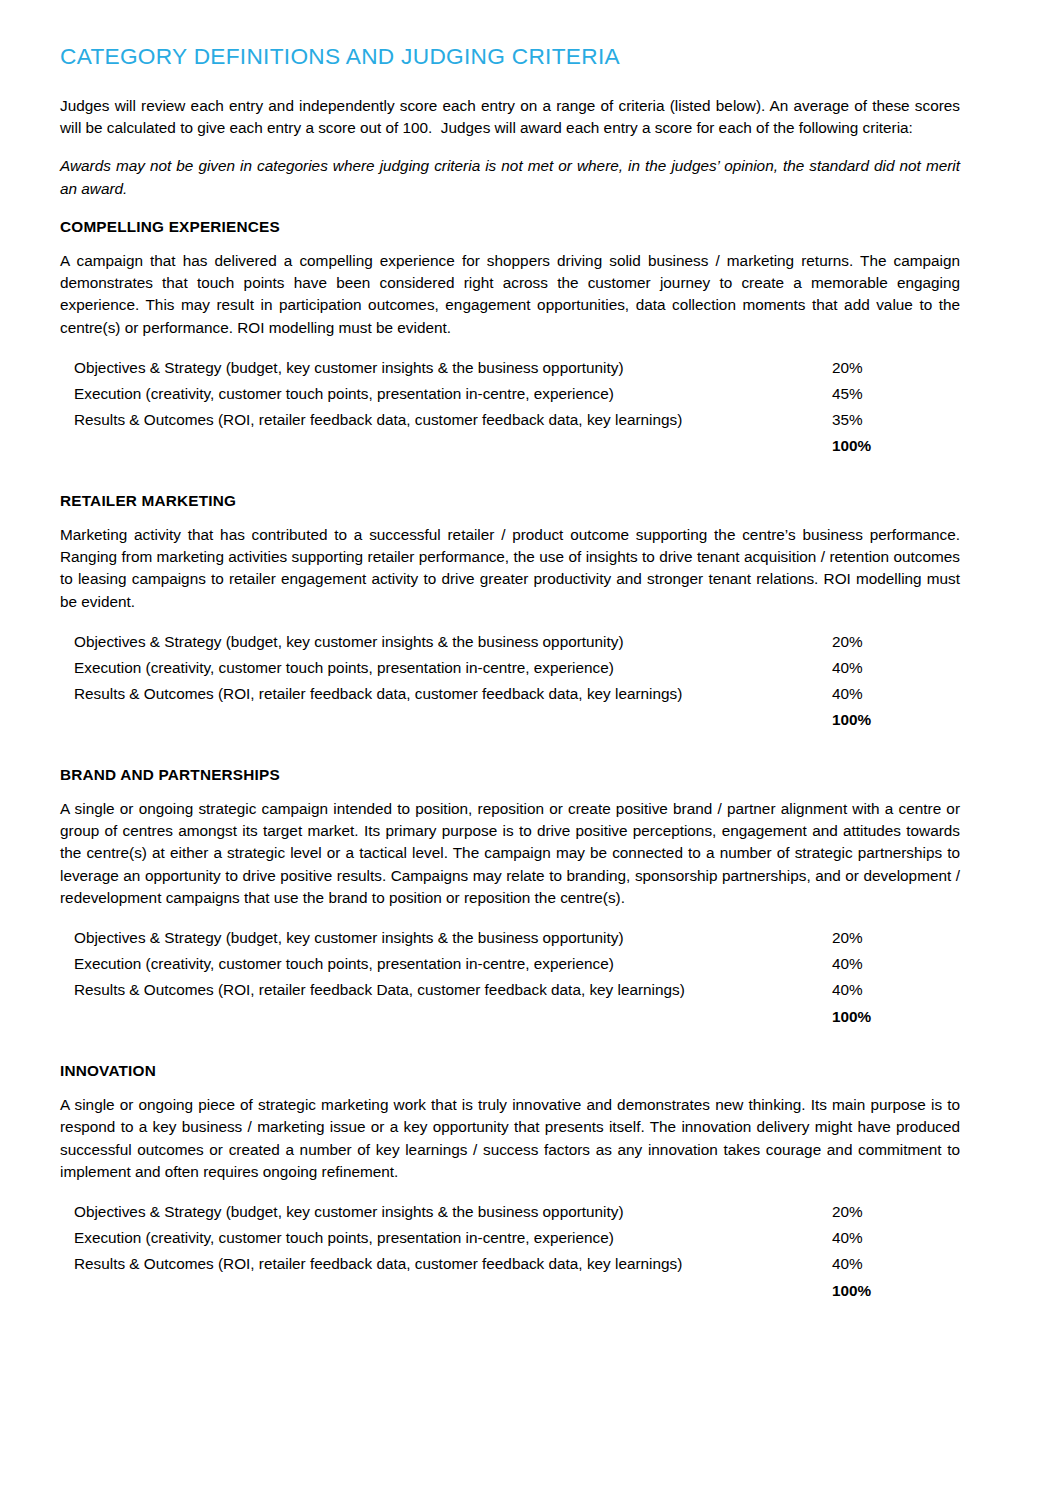CATEGORY DEFINITIONS AND JUDGING CRITERIA
Judges will review each entry and independently score each entry on a range of criteria (listed below). An average of these scores will be calculated to give each entry a score out of 100. Judges will award each entry a score for each of the following criteria:
Awards may not be given in categories where judging criteria is not met or where, in the judges’ opinion, the standard did not merit an award.
COMPELLING EXPERIENCES
A campaign that has delivered a compelling experience for shoppers driving solid business / marketing returns. The campaign demonstrates that touch points have been considered right across the customer journey to create a memorable engaging experience. This may result in participation outcomes, engagement opportunities, data collection moments that add value to the centre(s) or performance. ROI modelling must be evident.
| Objectives & Strategy (budget, key customer insights & the business opportunity) | 20% |
| Execution (creativity, customer touch points, presentation in-centre, experience) | 45% |
| Results & Outcomes (ROI, retailer feedback data, customer feedback data, key learnings) | 35% |
| | 100% |
RETAILER MARKETING
Marketing activity that has contributed to a successful retailer / product outcome supporting the centre’s business performance. Ranging from marketing activities supporting retailer performance, the use of insights to drive tenant acquisition / retention outcomes to leasing campaigns to retailer engagement activity to drive greater productivity and stronger tenant relations. ROI modelling must be evident.
| Objectives & Strategy (budget, key customer insights & the business opportunity) | 20% |
| Execution (creativity, customer touch points, presentation in-centre, experience) | 40% |
| Results & Outcomes (ROI, retailer feedback data, customer feedback data, key learnings) | 40% |
| | 100% |
BRAND AND PARTNERSHIPS
A single or ongoing strategic campaign intended to position, reposition or create positive brand / partner alignment with a centre or group of centres amongst its target market. Its primary purpose is to drive positive perceptions, engagement and attitudes towards the centre(s) at either a strategic level or a tactical level. The campaign may be connected to a number of strategic partnerships to leverage an opportunity to drive positive results. Campaigns may relate to branding, sponsorship partnerships, and or development / redevelopment campaigns that use the brand to position or reposition the centre(s).
| Objectives & Strategy (budget, key customer insights & the business opportunity) | 20% |
| Execution (creativity, customer touch points, presentation in-centre, experience) | 40% |
| Results & Outcomes (ROI, retailer feedback Data, customer feedback data, key learnings) | 40% |
| | 100% |
INNOVATION
A single or ongoing piece of strategic marketing work that is truly innovative and demonstrates new thinking. Its main purpose is to respond to a key business / marketing issue or a key opportunity that presents itself. The innovation delivery might have produced successful outcomes or created a number of key learnings / success factors as any innovation takes courage and commitment to implement and often requires ongoing refinement.
| Objectives & Strategy (budget, key customer insights & the business opportunity) | 20% |
| Execution (creativity, customer touch points, presentation in-centre, experience) | 40% |
| Results & Outcomes (ROI, retailer feedback data, customer feedback data, key learnings) | 40% |
| | 100% |